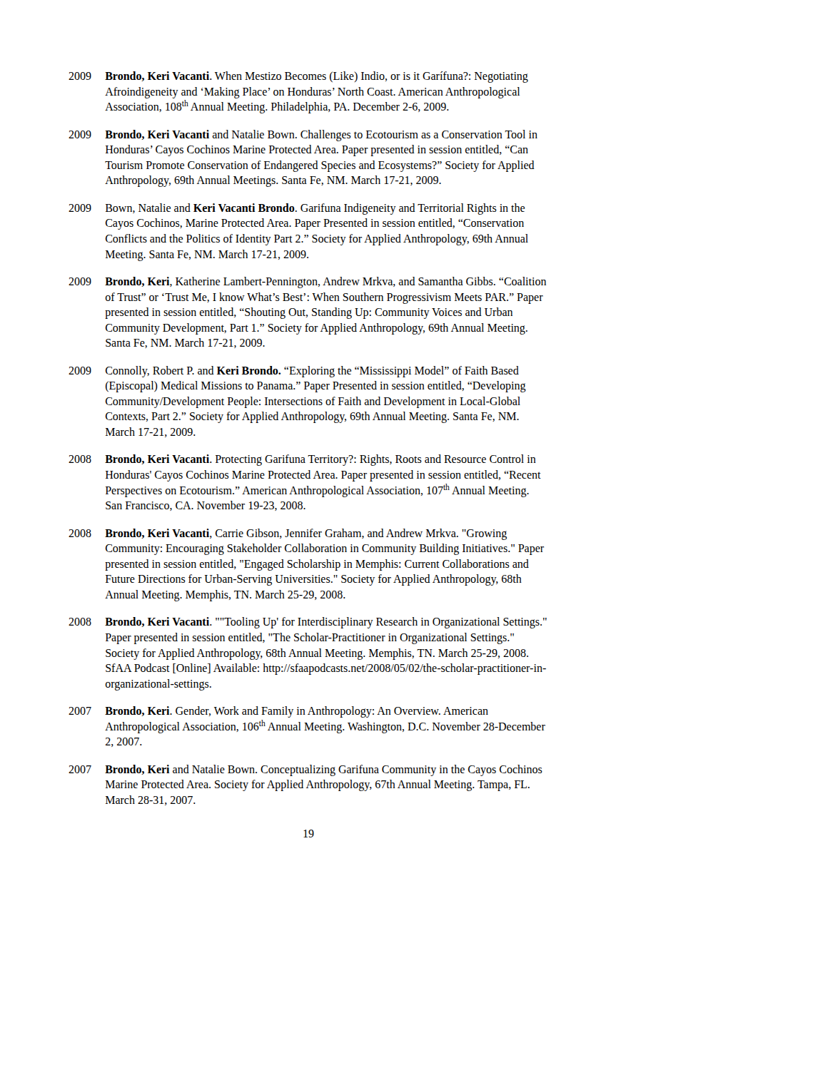2009
Brondo, Keri Vacanti. When Mestizo Becomes (Like) Indio, or is it Garífuna?: Negotiating Afroindigeneity and ‘Making Place’ on Honduras’ North Coast. American Anthropological Association, 108th Annual Meeting. Philadelphia, PA. December 2-6, 2009.
2009
Brondo, Keri Vacanti and Natalie Bown. Challenges to Ecotourism as a Conservation Tool in Honduras’ Cayos Cochinos Marine Protected Area. Paper presented in session entitled, “Can Tourism Promote Conservation of Endangered Species and Ecosystems?” Society for Applied Anthropology, 69th Annual Meetings. Santa Fe, NM. March 17-21, 2009.
2009
Bown, Natalie and Keri Vacanti Brondo. Garifuna Indigeneity and Territorial Rights in the Cayos Cochinos, Marine Protected Area. Paper Presented in session entitled, “Conservation Conflicts and the Politics of Identity Part 2.” Society for Applied Anthropology, 69th Annual Meeting. Santa Fe, NM. March 17-21, 2009.
2009
Brondo, Keri, Katherine Lambert-Pennington, Andrew Mrkva, and Samantha Gibbs. “Coalition of Trust” or ‘Trust Me, I know What’s Best’: When Southern Progressivism Meets PAR.” Paper presented in session entitled, “Shouting Out, Standing Up: Community Voices and Urban Community Development, Part 1.” Society for Applied Anthropology, 69th Annual Meeting. Santa Fe, NM. March 17-21, 2009.
2009
Connolly, Robert P. and Keri Brondo. “Exploring the “Mississippi Model” of Faith Based (Episcopal) Medical Missions to Panama.” Paper Presented in session entitled, “Developing Community/Development People: Intersections of Faith and Development in Local-Global Contexts, Part 2.” Society for Applied Anthropology, 69th Annual Meeting. Santa Fe, NM. March 17-21, 2009.
2008
Brondo, Keri Vacanti. Protecting Garifuna Territory?: Rights, Roots and Resource Control in Honduras' Cayos Cochinos Marine Protected Area. Paper presented in session entitled, “Recent Perspectives on Ecotourism.” American Anthropological Association, 107th Annual Meeting. San Francisco, CA. November 19-23, 2008.
2008
Brondo, Keri Vacanti, Carrie Gibson, Jennifer Graham, and Andrew Mrkva. "Growing Community: Encouraging Stakeholder Collaboration in Community Building Initiatives." Paper presented in session entitled, "Engaged Scholarship in Memphis: Current Collaborations and Future Directions for Urban-Serving Universities." Society for Applied Anthropology, 68th Annual Meeting. Memphis, TN. March 25-29, 2008.
2008
Brondo, Keri Vacanti. ""Tooling Up' for Interdisciplinary Research in Organizational Settings." Paper presented in session entitled, "The Scholar-Practitioner in Organizational Settings." Society for Applied Anthropology, 68th Annual Meeting. Memphis, TN. March 25-29, 2008. SfAA Podcast [Online] Available: http://sfaapodcasts.net/2008/05/02/the-scholar-practitioner-in-organizational-settings.
2007
Brondo, Keri. Gender, Work and Family in Anthropology: An Overview. American Anthropological Association, 106th Annual Meeting. Washington, D.C. November 28-December 2, 2007.
2007
Brondo, Keri and Natalie Bown. Conceptualizing Garifuna Community in the Cayos Cochinos Marine Protected Area. Society for Applied Anthropology, 67th Annual Meeting. Tampa, FL. March 28-31, 2007.
19